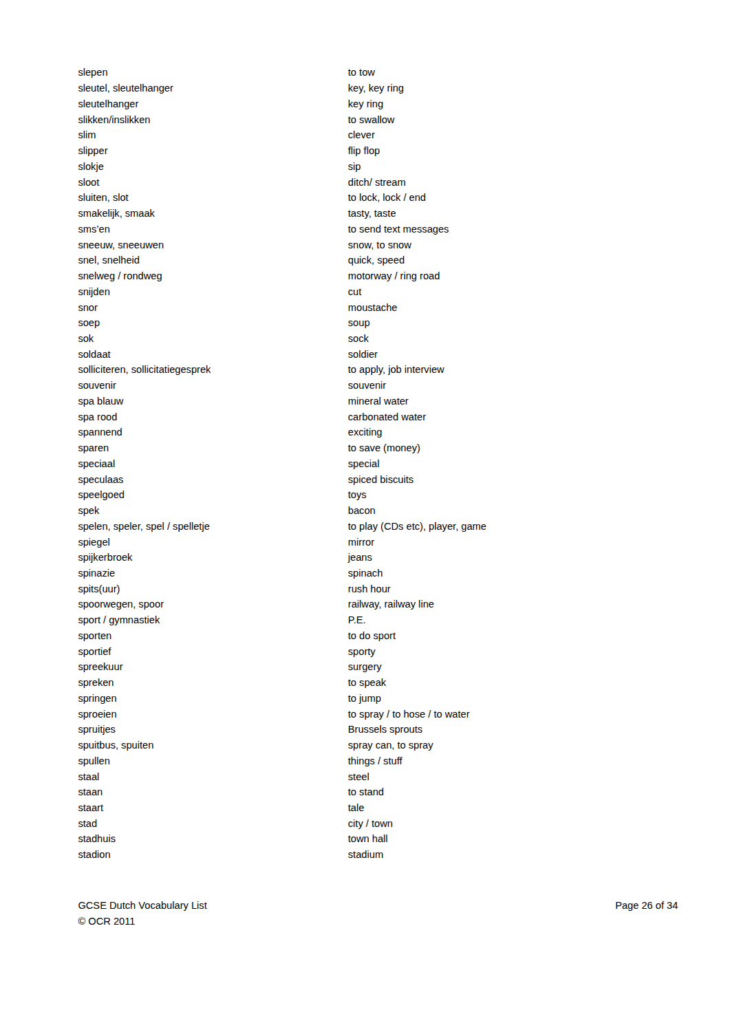| slepen | to tow |
| sleutel, sleutelhanger | key, key ring |
| sleutelhanger | key ring |
| slikken/inslikken | to swallow |
| slim | clever |
| slipper | flip flop |
| slokje | sip |
| sloot | ditch/ stream |
| sluiten, slot | to lock, lock / end |
| smakelijk, smaak | tasty, taste |
| sms’en | to send text messages |
| sneeuw, sneeuwen | snow, to snow |
| snel, snelheid | quick, speed |
| snelweg / rondweg | motorway / ring road |
| snijden | cut |
| snor | moustache |
| soep | soup |
| sok | sock |
| soldaat | soldier |
| solliciteren, sollicitatiegesprek | to apply, job interview |
| souvenir | souvenir |
| spa blauw | mineral water |
| spa rood | carbonated water |
| spannend | exciting |
| sparen | to save (money) |
| speciaal | special |
| speculaas | spiced biscuits |
| speelgoed | toys |
| spek | bacon |
| spelen, speler, spel / spelletje | to play (CDs etc), player, game |
| spiegel | mirror |
| spijkerbroek | jeans |
| spinazie | spinach |
| spits(uur) | rush hour |
| spoorwegen, spoor | railway, railway line |
| sport / gymnastiek | P.E. |
| sporten | to do sport |
| sportief | sporty |
| spreekuur | surgery |
| spreken | to speak |
| springen | to jump |
| sproeien | to spray / to hose / to water |
| spruitjes | Brussels sprouts |
| spuitbus, spuiten | spray can, to spray |
| spullen | things / stuff |
| staal | steel |
| staan | to stand |
| staart | tale |
| stad | city / town |
| stadhuis | town hall |
| stadion | stadium |
| GCSE Dutch Vocabulary List | Page 26 of 34 |
| © OCR 2011 | |